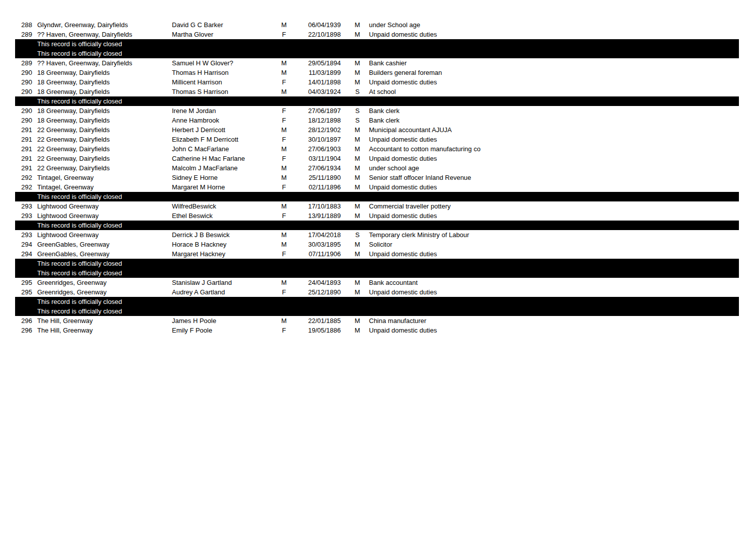| 288 | Glyndwr, Greenway, Dairyfields | David G C Barker | M | 06/04/1939 | M | under School age |
| 289 | ?? Haven, Greenway, Dairyfields | Martha Glover | F | 22/10/1898 | M | Unpaid domestic duties |
| | This record is officially closed |
| | This record is officially closed |
| 289 | ?? Haven, Greenway, Dairyfields | Samuel H W Glover? | M | 29/05/1894 | M | Bank cashier |
| 290 | 18 Greenway, Dairyfields | Thomas H Harrison | M | 11/03/1899 | M | Builders general foreman |
| 290 | 18 Greenway, Dairyfields | Millicent Harrison | F | 14/01/1898 | M | Unpaid domestic duties |
| 290 | 18 Greenway, Dairyfields | Thomas S Harrison | M | 04/03/1924 | S | At school |
| | This record is officially closed |
| 290 | 18 Greenway, Dairyfields | Irene M Jordan | F | 27/06/1897 | S | Bank clerk |
| 290 | 18 Greenway, Dairyfields | Anne Hambrook | F | 18/12/1898 | S | Bank clerk |
| 291 | 22 Greenway, Dairyfields | Herbert J Derricott | M | 28/12/1902 | M | Municipal accountant AJUJA |
| 291 | 22 Greenway, Dairyfields | Elizabeth F M Derricott | F | 30/10/1897 | M | Unpaid domestic duties |
| 291 | 22 Greenway, Dairyfields | John C MacFarlane | M | 27/06/1903 | M | Accountant to cotton manufacturing co |
| 291 | 22 Greenway, Dairyfields | Catherine H Mac Farlane | F | 03/11/1904 | M | Unpaid domestic duties |
| 291 | 22 Greenway, Dairyfields | Malcolm J MacFarlane | M | 27/06/1934 | M | under school age |
| 292 | Tintagel, Greenway | Sidney E Horne | M | 25/11/1890 | M | Senior staff offocer Inland Revenue |
| 292 | Tintagel, Greenway | Margaret M Horne | F | 02/11/1896 | M | Unpaid domestic duties |
| | This record is officially closed |
| 293 | Lightwood Greenway | WilfredBeswick | M | 17/10/1883 | M | Commercial traveller pottery |
| 293 | Lightwood Greenway | Ethel Beswick | F | 13/91/1889 | M | Unpaid domestic duties |
| | This record is officially closed |
| 293 | Lightwood Greenway | Derrick J B Beswick | M | 17/04/2018 | S | Temporary clerk Ministry of Labour |
| 294 | GreenGables, Greenway | Horace B Hackney | M | 30/03/1895 | M | Solicitor |
| 294 | GreenGables, Greenway | Margaret Hackney | F | 07/11/1906 | M | Unpaid domestic duties |
| | This record is officially closed |
| | This record is officially closed |
| 295 | Greenridges, Greenway | Stanislaw J Gartland | M | 24/04/1893 | M | Bank accountant |
| 295 | Greenridges, Greenway | Audrey A Gartland | F | 25/12/1890 | M | Unpaid domestic duties |
| | This record is officially closed |
| | This record is officially closed |
| 296 | The Hill, Greenway | James H Poole | M | 22/01/1885 | M | China manufacturer |
| 296 | The Hill, Greenway | Emily F Poole | F | 19/05/1886 | M | Unpaid domestic duties |